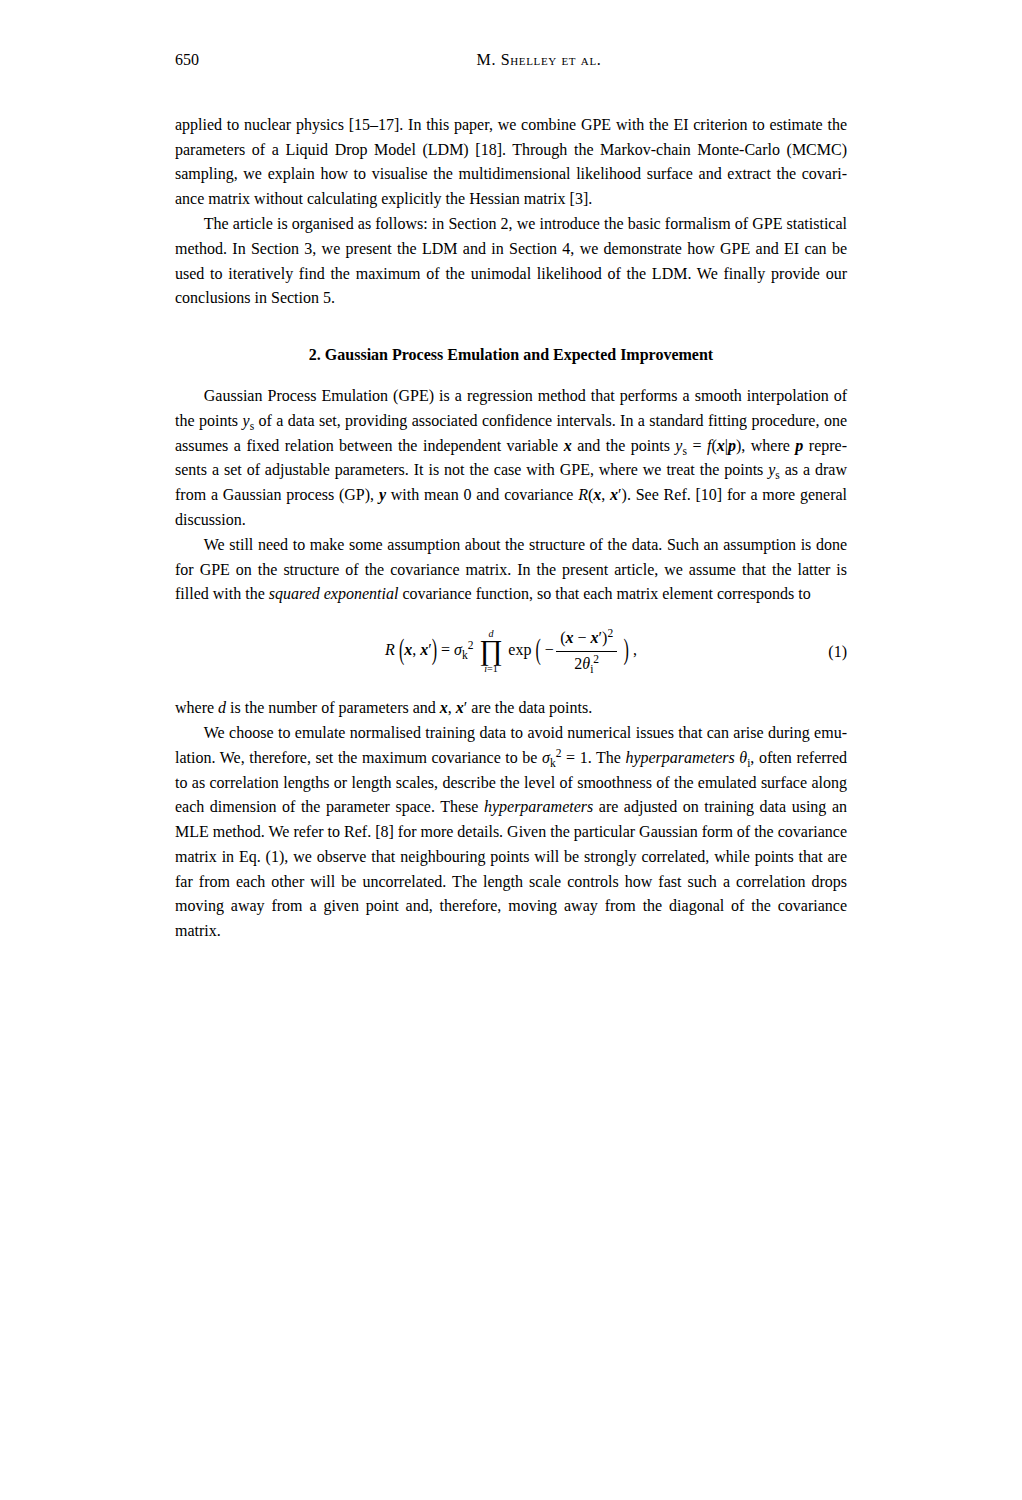650 M. Shelley et al.
applied to nuclear physics [15–17]. In this paper, we combine GPE with the EI criterion to estimate the parameters of a Liquid Drop Model (LDM) [18]. Through the Markov-chain Monte-Carlo (MCMC) sampling, we explain how to visualise the multidimensional likelihood surface and extract the covariance matrix without calculating explicitly the Hessian matrix [3].
The article is organised as follows: in Section 2, we introduce the basic formalism of GPE statistical method. In Section 3, we present the LDM and in Section 4, we demonstrate how GPE and EI can be used to iteratively find the maximum of the unimodal likelihood of the LDM. We finally provide our conclusions in Section 5.
2. Gaussian Process Emulation and Expected Improvement
Gaussian Process Emulation (GPE) is a regression method that performs a smooth interpolation of the points ys of a data set, providing associated confidence intervals. In a standard fitting procedure, one assumes a fixed relation between the independent variable x and the points ys = f(x|p), where p represents a set of adjustable parameters. It is not the case with GPE, where we treat the points ys as a draw from a Gaussian process (GP), y with mean 0 and covariance R(x, x′). See Ref. [10] for a more general discussion.
We still need to make some assumption about the structure of the data. Such an assumption is done for GPE on the structure of the covariance matrix. In the present article, we assume that the latter is filled with the squared exponential covariance function, so that each matrix element corresponds to
R (x, x′) = σk2 d∏i=1 exp ( −(x − x′)22θi2 ) , (1)
where d is the number of parameters and x, x′ are the data points.
We choose to emulate normalised training data to avoid numerical issues that can arise during emulation. We, therefore, set the maximum covariance to be σk2 = 1. The hyperparameters θi, often referred to as correlation lengths or length scales, describe the level of smoothness of the emulated surface along each dimension of the parameter space. These hyperparameters are adjusted on training data using an MLE method. We refer to Ref. [8] for more details. Given the particular Gaussian form of the covariance matrix in Eq. (1), we observe that neighbouring points will be strongly correlated, while points that are far from each other will be uncorrelated. The length scale controls how fast such a correlation drops moving away from a given point and, therefore, moving away from the diagonal of the covariance matrix.